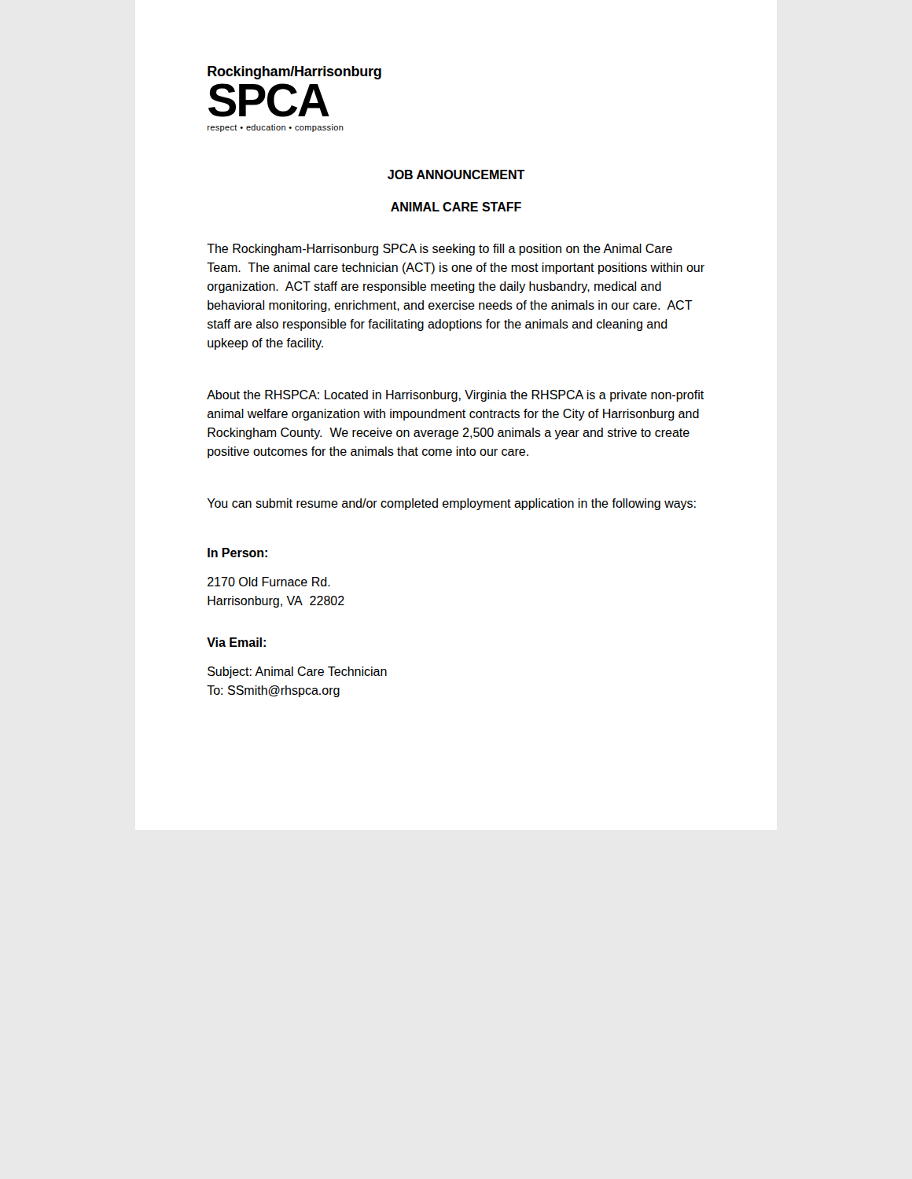Rockingham/Harrisonburg SPCA respect • education • compassion
JOB ANNOUNCEMENT
ANIMAL CARE STAFF
The Rockingham-Harrisonburg SPCA is seeking to fill a position on the Animal Care Team. The animal care technician (ACT) is one of the most important positions within our organization. ACT staff are responsible meeting the daily husbandry, medical and behavioral monitoring, enrichment, and exercise needs of the animals in our care. ACT staff are also responsible for facilitating adoptions for the animals and cleaning and upkeep of the facility.
About the RHSPCA: Located in Harrisonburg, Virginia the RHSPCA is a private non-profit animal welfare organization with impoundment contracts for the City of Harrisonburg and Rockingham County. We receive on average 2,500 animals a year and strive to create positive outcomes for the animals that come into our care.
You can submit resume and/or completed employment application in the following ways:
In Person:
2170 Old Furnace Rd.
Harrisonburg, VA 22802
Via Email:
Subject: Animal Care Technician
To: SSmith@rhspca.org